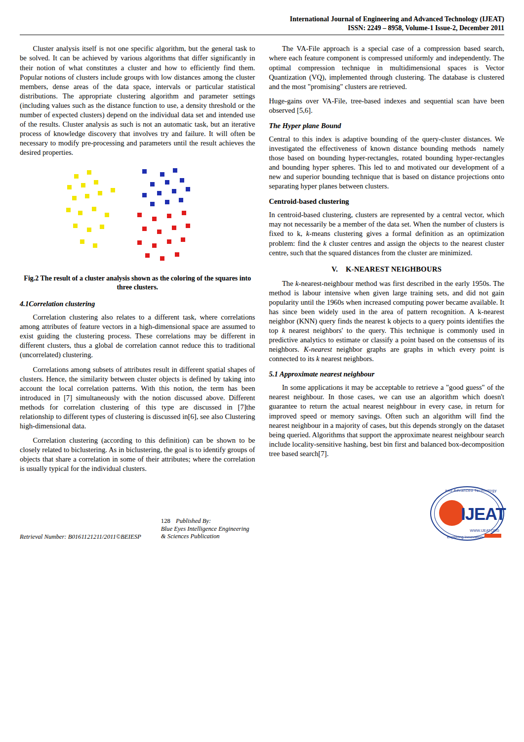International Journal of Engineering and Advanced Technology (IJEAT)
ISSN: 2249 – 8958, Volume-1 Issue-2, December 2011
Cluster analysis itself is not one specific algorithm, but the general task to be solved. It can be achieved by various algorithms that differ significantly in their notion of what constitutes a cluster and how to efficiently find them. Popular notions of clusters include groups with low distances among the cluster members, dense areas of the data space, intervals or particular statistical distributions. The appropriate clustering algorithm and parameter settings (including values such as the distance function to use, a density threshold or the number of expected clusters) depend on the individual data set and intended use of the results. Cluster analysis as such is not an automatic task, but an iterative process of knowledge discovery that involves try and failure. It will often be necessary to modify pre-processing and parameters until the result achieves the desired properties.
Fig.2 The result of a cluster analysis shown as the coloring of the squares into three clusters.
4.1Correlation clustering
Correlation clustering also relates to a different task, where correlations among attributes of feature vectors in a high-dimensional space are assumed to exist guiding the clustering process. These correlations may be different in different clusters, thus a global de correlation cannot reduce this to traditional (uncorrelated) clustering.
Correlations among subsets of attributes result in different spatial shapes of clusters. Hence, the similarity between cluster objects is defined by taking into account the local correlation patterns. With this notion, the term has been introduced in [7] simultaneously with the notion discussed above. Different methods for correlation clustering of this type are discussed in [7]the relationship to different types of clustering is discussed in[6], see also Clustering high-dimensional data.
Correlation clustering (according to this definition) can be shown to be closely related to biclustering. As in biclustering, the goal is to identify groups of objects that share a correlation in some of their attributes; where the correlation is usually typical for the individual clusters.
The VA-File approach is a special case of a compression based search, where each feature component is compressed uniformly and independently. The optimal compression technique in multidimensional spaces is Vector Quantization (VQ), implemented through clustering. The database is clustered and the most "promising" clusters are retrieved.
Huge-gains over VA-File, tree-based indexes and sequential scan have been observed [5,6].
The Hyper plane Bound
Central to this index is adaptive bounding of the query-cluster distances. We investigated the effectiveness of known distance bounding methods namely those based on bounding hyper-rectangles, rotated bounding hyper-rectangles and bounding hyper spheres. This led to and motivated our development of a new and superior bounding technique that is based on distance projections onto separating hyper planes between clusters.
Centroid-based clustering
In centroid-based clustering, clusters are represented by a central vector, which may not necessarily be a member of the data set. When the number of clusters is fixed to k, k-means clustering gives a formal definition as an optimization problem: find the k cluster centres and assign the objects to the nearest cluster centre, such that the squared distances from the cluster are minimized.
V. K-NEAREST NEIGHBOURS
The k-nearest-neighbour method was first described in the early 1950s. The method is labour intensive when given large training sets, and did not gain popularity until the 1960s when increased computing power became available. It has since been widely used in the area of pattern recognition. A k-nearest neighbor (KNN) query finds the nearest k objects to a query points identifies the top k nearest neighbors' to the query. This technique is commonly used in predictive analytics to estimate or classify a point based on the consensus of its neighbors. K-nearest neighbor graphs are graphs in which every point is connected to its k nearest neighbors.
5.1 Approximate nearest neighbour
In some applications it may be acceptable to retrieve a "good guess" of the nearest neighbour. In those cases, we can use an algorithm which doesn't guarantee to return the actual nearest neighbour in every case, in return for improved speed or memory savings. Often such an algorithm will find the nearest neighbour in a majority of cases, but this depends strongly on the dataset being queried. Algorithms that support the approximate nearest neighbour search include locality-sensitive hashing, best bin first and balanced box-decomposition tree based search[7].
Retrieval Number: B0161121211/2011©BEIESP
128 Published By:
Blue Eyes Intelligence Engineering
& Sciences Publication
and Advanced Technology
IJEAT
Exploring Innovation
WWW.IJEAT.ORG